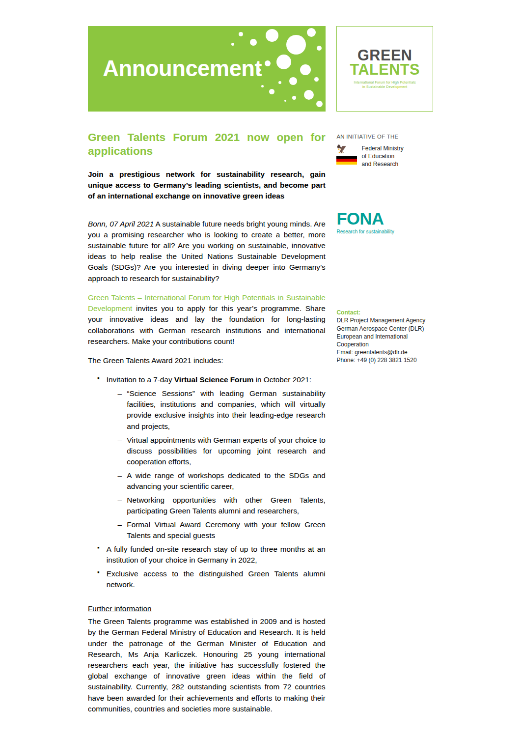Announcement
GREEN
TALENTS
International Forum for High Potentials
in Sustainable Development
Green Talents Forum 2021 now open for applications
Join a prestigious network for sustainability research, gain unique access to Germany’s leading scientists, and become part of an international exchange on innovative green ideas
Bonn, 07 April 2021 A sustainable future needs bright young minds. Are you a promising researcher who is looking to create a better, more sustainable future for all? Are you working on sustainable, innovative ideas to help realise the United Nations Sustainable Development Goals (SDGs)? Are you interested in diving deeper into Germany’s approach to research for sustainability?
Green Talents – International Forum for High Potentials in Sustainable Development invites you to apply for this year’s programme. Share your innovative ideas and lay the foundation for long-lasting collaborations with German research institutions and international researchers. Make your contributions count!
The Green Talents Award 2021 includes:
Invitation to a 7-day Virtual Science Forum in October 2021:
“Science Sessions” with leading German sustainability facilities, institutions and companies, which will virtually provide exclusive insights into their leading-edge research and projects,
Virtual appointments with German experts of your choice to discuss possibilities for upcoming joint research and cooperation efforts,
A wide range of workshops dedicated to the SDGs and advancing your scientific career,
Networking opportunities with other Green Talents, participating Green Talents alumni and researchers,
Formal Virtual Award Ceremony with your fellow Green Talents and special guests
A fully funded on-site research stay of up to three months at an institution of your choice in Germany in 2022,
Exclusive access to the distinguished Green Talents alumni network.
Further information
The Green Talents programme was established in 2009 and is hosted by the German Federal Ministry of Education and Research. It is held under the patronage of the German Minister of Education and Research, Ms Anja Karliczek. Honouring 25 young international researchers each year, the initiative has successfully fostered the global exchange of innovative green ideas within the field of sustainability. Currently, 282 outstanding scientists from 72 countries have been awarded for their achievements and efforts to making their communities, countries and societies more sustainable.
AN INITIATIVE OF THE
🦅
Federal Ministry
of Education
and Research
FONA
Research for sustainability
Contact:
DLR Project Management Agency
German Aerospace Center (DLR)
European and International Cooperation
Email: greentalents@dlr.de
Phone: +49 (0) 228 3821 1520